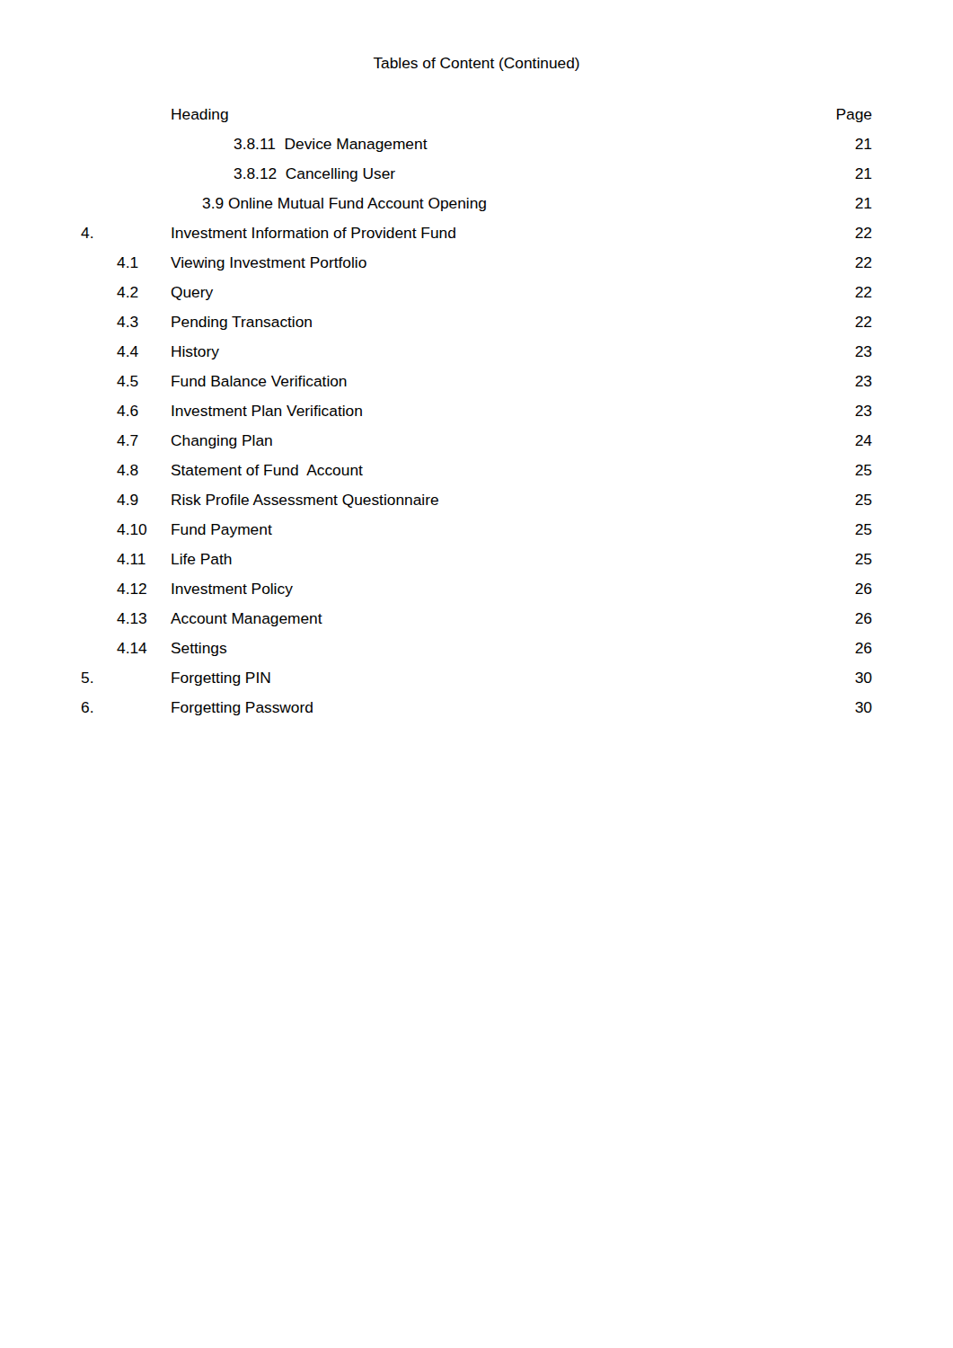Tables of Content (Continued)
| | | Heading | Page |
| | | 3.8.11 Device Management | 21 |
| | | 3.8.12 Cancelling User | 21 |
| | | 3.9 Online Mutual Fund Account Opening | 21 |
| 4. | | Investment Information of Provident Fund | 22 |
| | 4.1 | Viewing Investment Portfolio | 22 |
| | 4.2 | Query | 22 |
| | 4.3 | Pending Transaction | 22 |
| | 4.4 | History | 23 |
| | 4.5 | Fund Balance Verification | 23 |
| | 4.6 | Investment Plan Verification | 23 |
| | 4.7 | Changing Plan | 24 |
| | 4.8 | Statement of Fund Account | 25 |
| | 4.9 | Risk Profile Assessment Questionnaire | 25 |
| | 4.10 | Fund Payment | 25 |
| | 4.11 | Life Path | 25 |
| | 4.12 | Investment Policy | 26 |
| | 4.13 | Account Management | 26 |
| | 4.14 | Settings | 26 |
| 5. | | Forgetting PIN | 30 |
| 6. | | Forgetting Password | 30 |